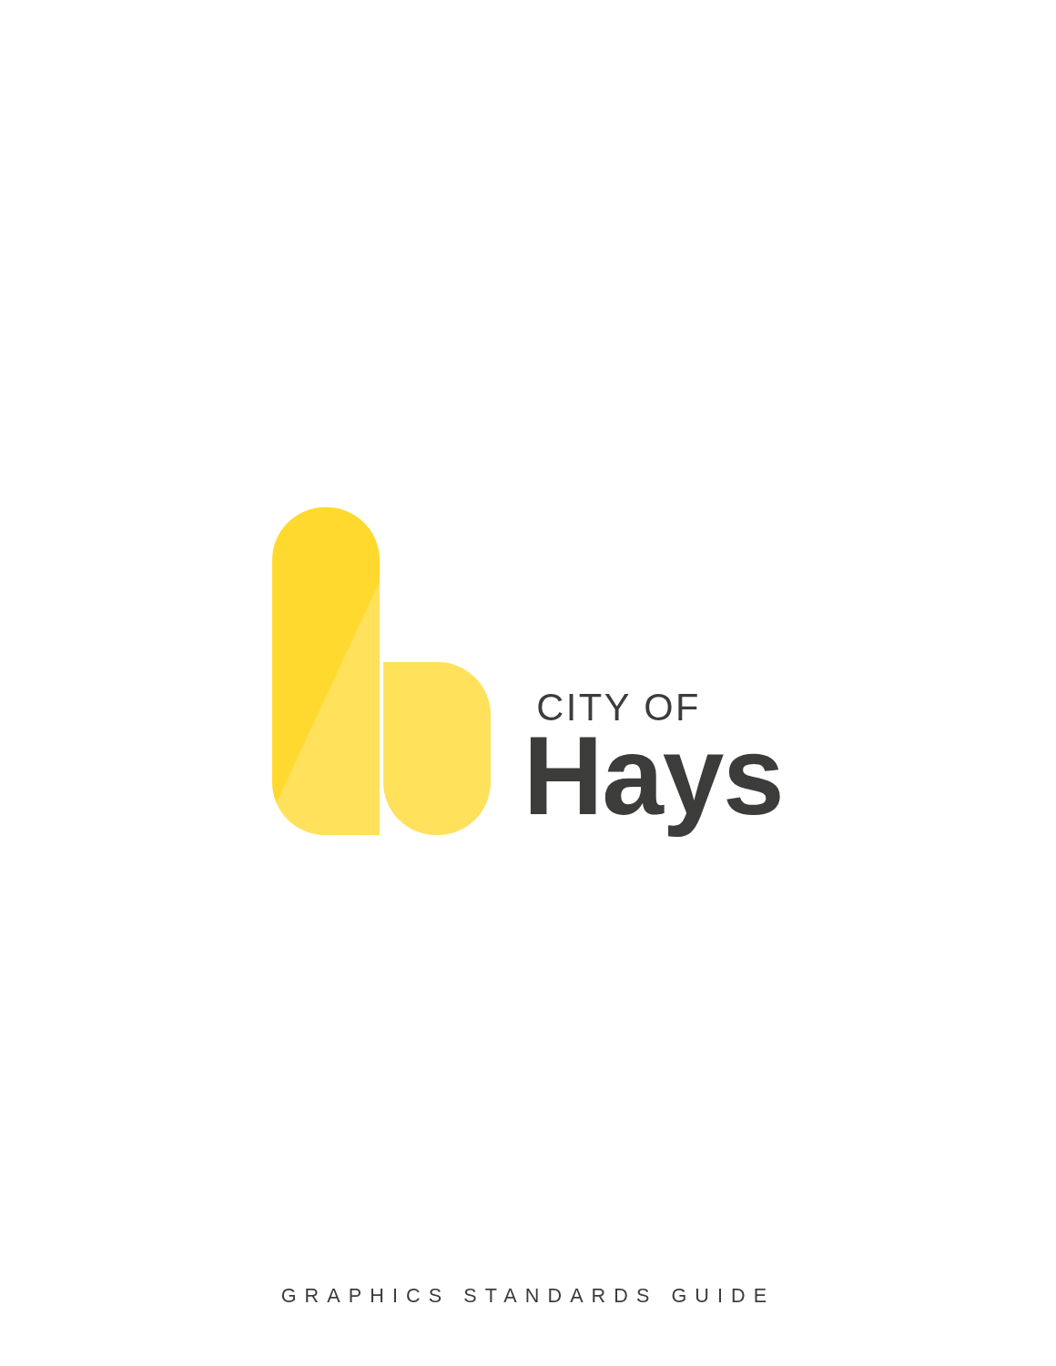CITY OF Hays
Graphics Standards Guide